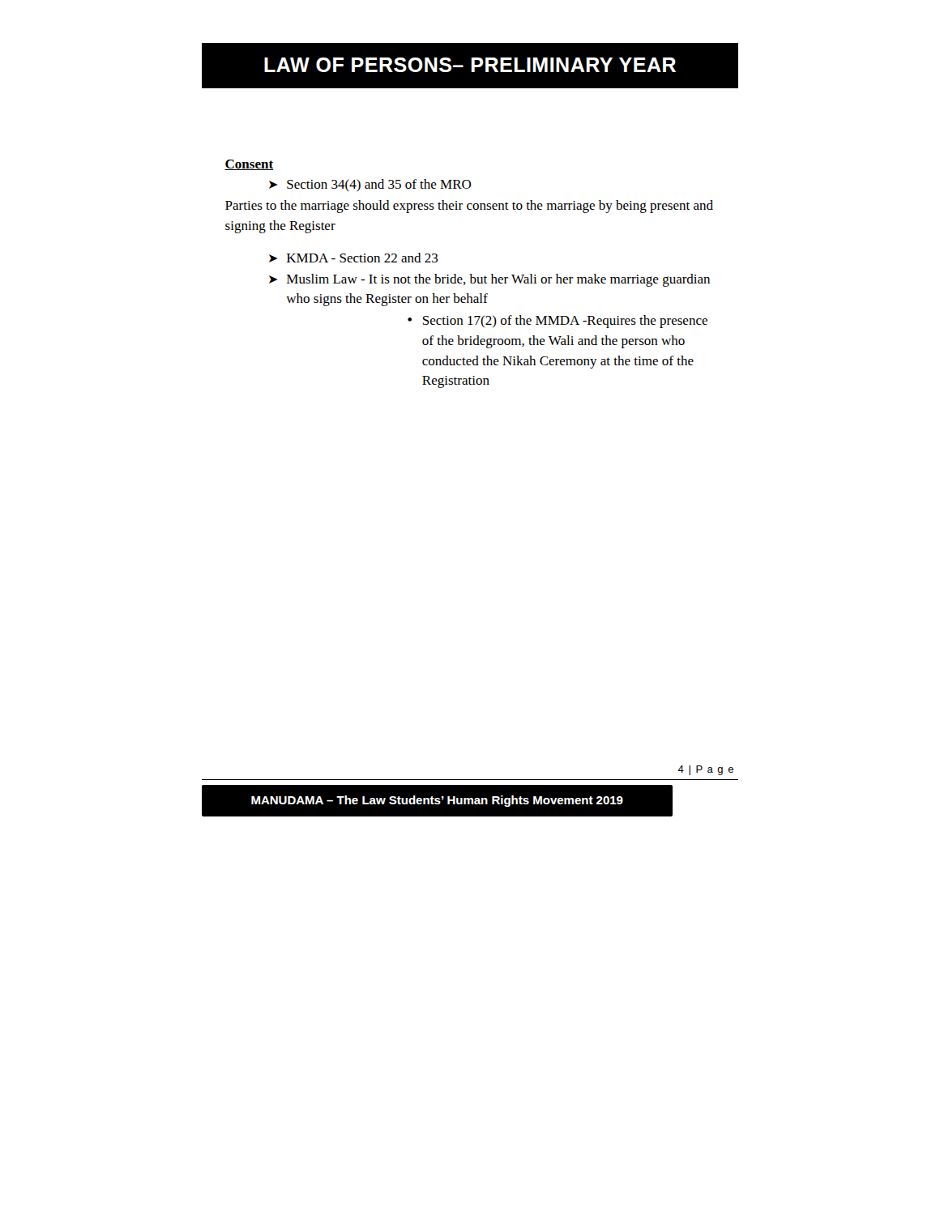LAW OF PERSONS– PRELIMINARY YEAR
Consent
Section 34(4) and 35 of the MRO
Parties to the marriage should express their consent to the marriage by being present and signing the Register
KMDA - Section 22 and 23
Muslim Law - It is not the bride, but her Wali or her make marriage guardian who signs the Register on her behalf
Section 17(2) of the MMDA -Requires the presence of the bridegroom, the Wali and the person who conducted the Nikah Ceremony at the time of the Registration
4 | P a g e
MANUDAMA – The Law Students’ Human Rights Movement 2019